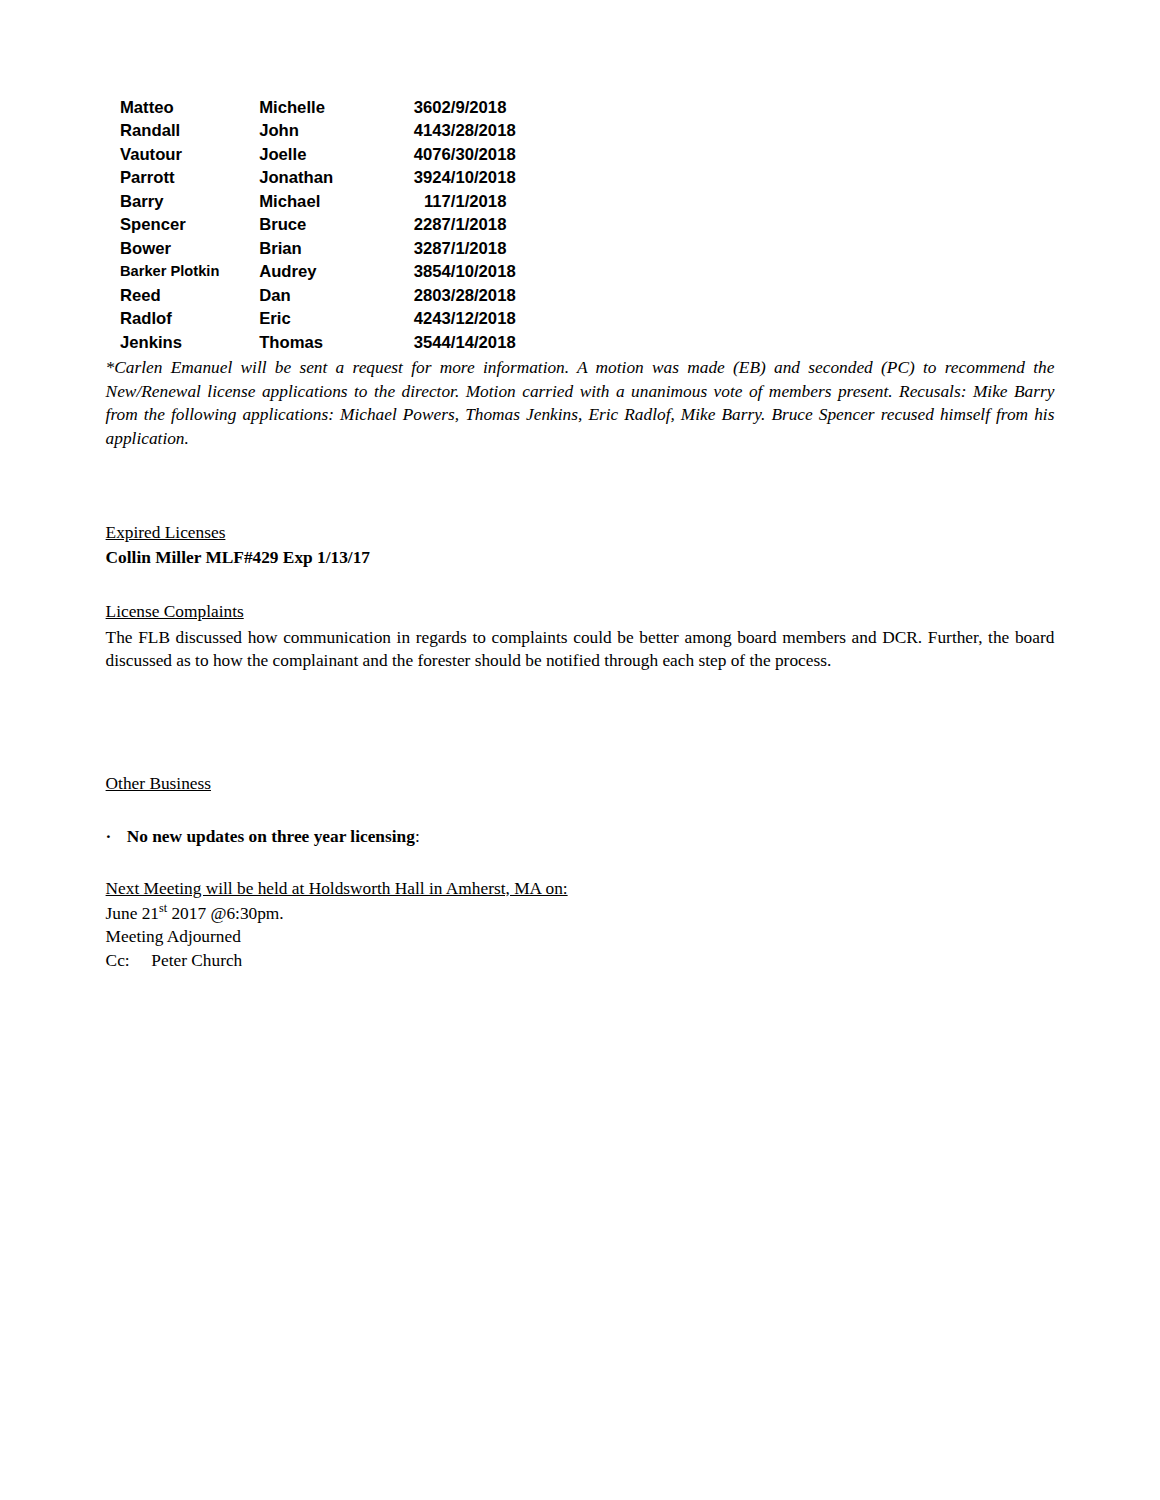| Matteo | Michelle | 360 | 2/9/2018 |
| Randall | John | 414 | 3/28/2018 |
| Vautour | Joelle | 407 | 6/30/2018 |
| Parrott | Jonathan | 392 | 4/10/2018 |
| Barry | Michael | 11 | 7/1/2018 |
| Spencer | Bruce | 228 | 7/1/2018 |
| Bower | Brian | 328 | 7/1/2018 |
| Barker Plotkin | Audrey | 385 | 4/10/2018 |
| Reed | Dan | 280 | 3/28/2018 |
| Radlof | Eric | 424 | 3/12/2018 |
| Jenkins | Thomas | 354 | 4/14/2018 |
*Carlen Emanuel will be sent a request for more information. A motion was made (EB) and seconded (PC) to recommend the New/Renewal license applications to the director. Motion carried with a unanimous vote of members present. Recusals: Mike Barry from the following applications: Michael Powers, Thomas Jenkins, Eric Radlof, Mike Barry. Bruce Spencer recused himself from his application.
Expired Licenses
Collin Miller MLF#429 Exp 1/13/17
License Complaints
The FLB discussed how communication in regards to complaints could be better among board members and DCR. Further, the board discussed as to how the complainant and the forester should be notified through each step of the process.
Other Business
No new updates on three year licensing:
Next Meeting will be held at Holdsworth Hall in Amherst, MA on:
June 21st 2017 @6:30pm.
Meeting Adjourned
Cc: Peter Church